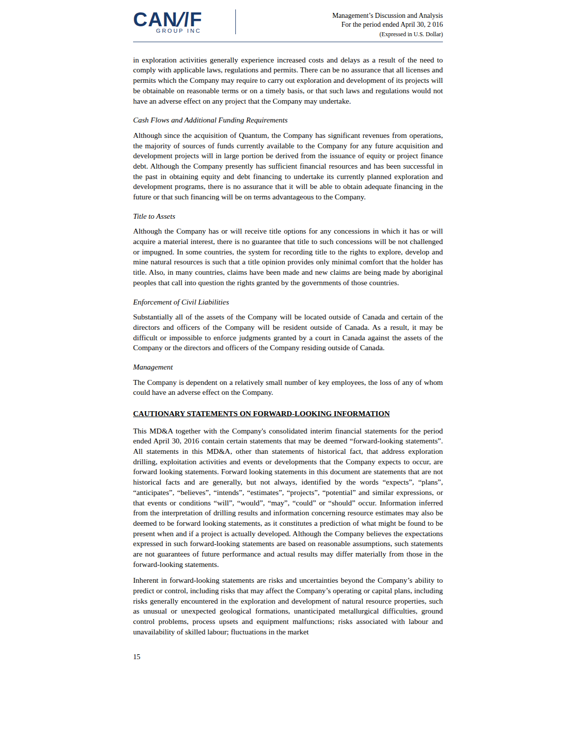CAN/\F
GROUP INC
Management’s Discussion and Analysis
For the period ended April 30, 2 016
(Expressed in U.S. Dollar)
in exploration activities generally experience increased costs and delays as a result of the need to comply with applicable laws, regulations and permits. There can be no assurance that all licenses and permits which the Company may require to carry out exploration and development of its projects will be obtainable on reasonable terms or on a timely basis, or that such laws and regulations would not have an adverse effect on any project that the Company may undertake.
Cash Flows and Additional Funding Requirements
Although since the acquisition of Quantum, the Company has significant revenues from operations, the majority of sources of funds currently available to the Company for any future acquisition and development projects will in large portion be derived from the issuance of equity or project finance debt. Although the Company presently has sufficient financial resources and has been successful in the past in obtaining equity and debt financing to undertake its currently planned exploration and development programs, there is no assurance that it will be able to obtain adequate financing in the future or that such financing will be on terms advantageous to the Company.
Title to Assets
Although the Company has or will receive title options for any concessions in which it has or will acquire a material interest, there is no guarantee that title to such concessions will be not challenged or impugned. In some countries, the system for recording title to the rights to explore, develop and mine natural resources is such that a title opinion provides only minimal comfort that the holder has title. Also, in many countries, claims have been made and new claims are being made by aboriginal peoples that call into question the rights granted by the governments of those countries.
Enforcement of Civil Liabilities
Substantially all of the assets of the Company will be located outside of Canada and certain of the directors and officers of the Company will be resident outside of Canada. As a result, it may be difficult or impossible to enforce judgments granted by a court in Canada against the assets of the Company or the directors and officers of the Company residing outside of Canada.
Management
The Company is dependent on a relatively small number of key employees, the loss of any of whom could have an adverse effect on the Company.
Cautionary Statements on Forward-Looking Information
This MD&A together with the Company's consolidated interim financial statements for the period ended April 30, 2016 contain certain statements that may be deemed “forward-looking statements”. All statements in this MD&A, other than statements of historical fact, that address exploration drilling, exploitation activities and events or developments that the Company expects to occur, are forward looking statements. Forward looking statements in this document are statements that are not historical facts and are generally, but not always, identified by the words “expects”, “plans”, “anticipates”, “believes”, “intends”, “estimates”, “projects”, “potential” and similar expressions, or that events or conditions “will”, “would”, “may”, “could” or “should” occur. Information inferred from the interpretation of drilling results and information concerning resource estimates may also be deemed to be forward looking statements, as it constitutes a prediction of what might be found to be present when and if a project is actually developed. Although the Company believes the expectations expressed in such forward-looking statements are based on reasonable assumptions, such statements are not guarantees of future performance and actual results may differ materially from those in the forward-looking statements.
Inherent in forward-looking statements are risks and uncertainties beyond the Company’s ability to predict or control, including risks that may affect the Company’s operating or capital plans, including risks generally encountered in the exploration and development of natural resource properties, such as unusual or unexpected geological formations, unanticipated metallurgical difficulties, ground control problems, process upsets and equipment malfunctions; risks associated with labour and unavailability of skilled labour; fluctuations in the market
15